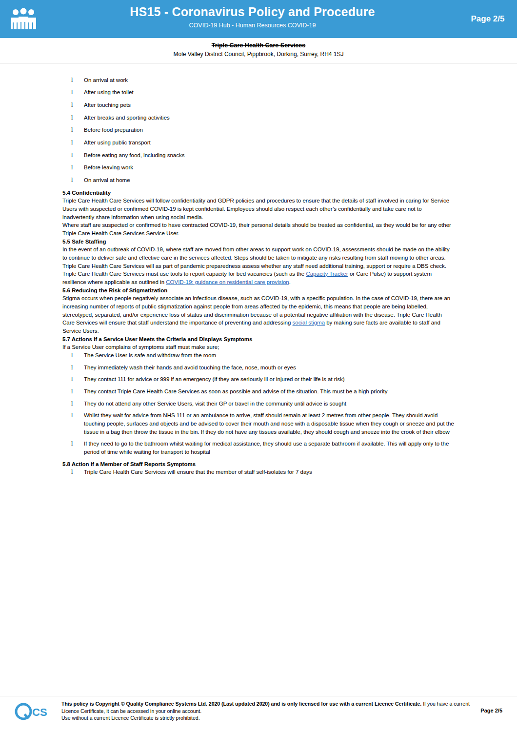HS15 - Coronavirus Policy and Procedure
COVID-19 Hub - Human Resources COVID-19
Page 2/5
Triple Care Health Care Services
Mole Valley District Council, Pippbrook, Dorking, Surrey, RH4 1SJ
On arrival at work
After using the toilet
After touching pets
After breaks and sporting activities
Before food preparation
After using public transport
Before eating any food, including snacks
Before leaving work
On arrival at home
5.4 Confidentiality
Triple Care Health Care Services will follow confidentiality and GDPR policies and procedures to ensure that the details of staff involved in caring for Service Users with suspected or confirmed COVID-19 is kept confidential. Employees should also respect each other’s confidentially and take care not to inadvertently share information when using social media.
Where staff are suspected or confirmed to have contracted COVID-19, their personal details should be treated as confidential, as they would be for any other Triple Care Health Care Services Service User.
5.5 Safe Staffing
In the event of an outbreak of COVID-19, where staff are moved from other areas to support work on COVID-19, assessments should be made on the ability to continue to deliver safe and effective care in the services affected. Steps should be taken to mitigate any risks resulting from staff moving to other areas. Triple Care Health Care Services will as part of pandemic preparedness assess whether any staff need additional training, support or require a DBS check.
Triple Care Health Care Services must use tools to report capacity for bed vacancies (such as the Capacity Tracker or Care Pulse) to support system resilience where applicable as outlined in COVID-19: guidance on residential care provision.
5.6 Reducing the Risk of Stigmatization
Stigma occurs when people negatively associate an infectious disease, such as COVID-19, with a specific population. In the case of COVID-19, there are an increasing number of reports of public stigmatization against people from areas affected by the epidemic, this means that people are being labelled, stereotyped, separated, and/or experience loss of status and discrimination because of a potential negative affiliation with the disease. Triple Care Health Care Services will ensure that staff understand the importance of preventing and addressing social stigma by making sure facts are available to staff and Service Users.
5.7 Actions if a Service User Meets the Criteria and Displays Symptoms
If a Service User complains of symptoms staff must make sure;
The Service User is safe and withdraw from the room
They immediately wash their hands and avoid touching the face, nose, mouth or eyes
They contact 111 for advice or 999 if an emergency (if they are seriously ill or injured or their life is at risk)
They contact Triple Care Health Care Services as soon as possible and advise of the situation. This must be a high priority
They do not attend any other Service Users, visit their GP or travel in the community until advice is sought
Whilst they wait for advice from NHS 111 or an ambulance to arrive, staff should remain at least 2 metres from other people. They should avoid touching people, surfaces and objects and be advised to cover their mouth and nose with a disposable tissue when they cough or sneeze and put the tissue in a bag then throw the tissue in the bin. If they do not have any tissues available, they should cough and sneeze into the crook of their elbow
If they need to go to the bathroom whilst waiting for medical assistance, they should use a separate bathroom if available. This will apply only to the period of time while waiting for transport to hospital
5.8 Action if a Member of Staff Reports Symptoms
Triple Care Health Care Services will ensure that the member of staff self-isolates for 7 days
CS
This policy is Copyright © Quality Compliance Systems Ltd. 2020 (Last updated 2020) and is only licensed for use with a current Licence Certificate. If you have a current Licence Certificate, it can be accessed in your online account.
Use without a current Licence Certificate is strictly prohibited.
Page 2/5